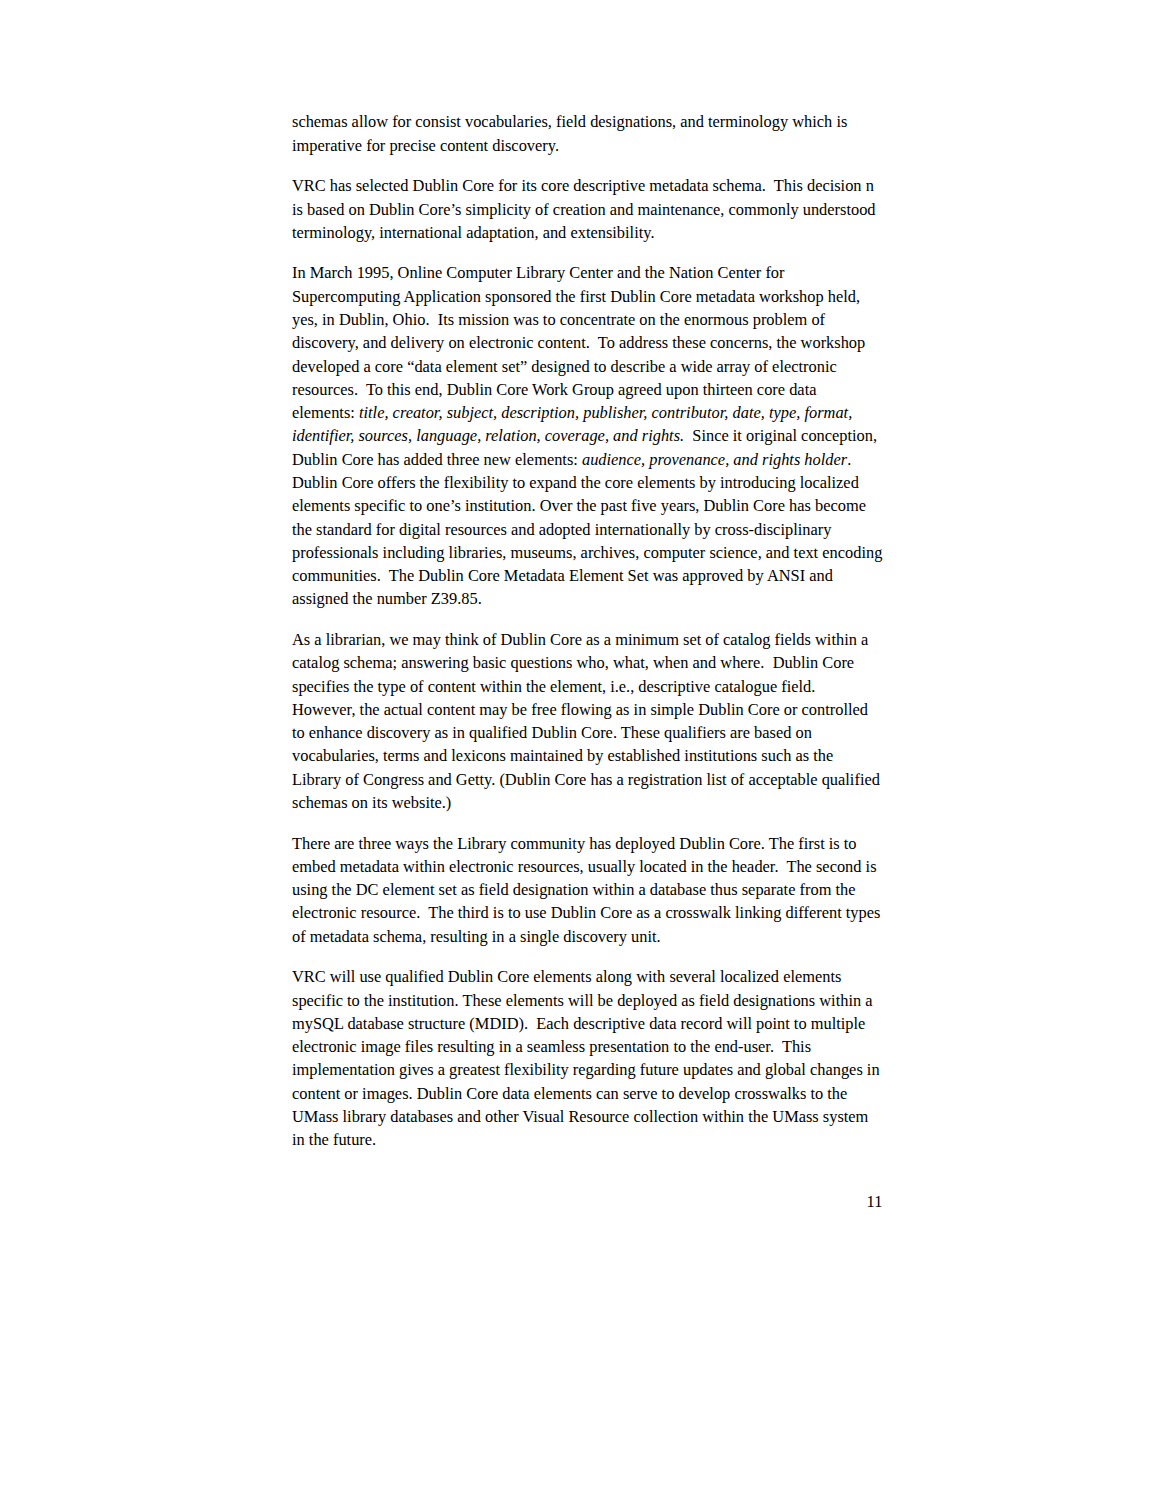schemas allow for consist vocabularies, field designations, and terminology which is imperative for precise content discovery.
VRC has selected Dublin Core for its core descriptive metadata schema. This decision n is based on Dublin Core’s simplicity of creation and maintenance, commonly understood terminology, international adaptation, and extensibility.
In March 1995, Online Computer Library Center and the Nation Center for Supercomputing Application sponsored the first Dublin Core metadata workshop held, yes, in Dublin, Ohio. Its mission was to concentrate on the enormous problem of discovery, and delivery on electronic content. To address these concerns, the workshop developed a core “data element set” designed to describe a wide array of electronic resources. To this end, Dublin Core Work Group agreed upon thirteen core data elements: title, creator, subject, description, publisher, contributor, date, type, format, identifier, sources, language, relation, coverage, and rights. Since it original conception, Dublin Core has added three new elements: audience, provenance, and rights holder. Dublin Core offers the flexibility to expand the core elements by introducing localized elements specific to one’s institution. Over the past five years, Dublin Core has become the standard for digital resources and adopted internationally by cross-disciplinary professionals including libraries, museums, archives, computer science, and text encoding communities. The Dublin Core Metadata Element Set was approved by ANSI and assigned the number Z39.85.
As a librarian, we may think of Dublin Core as a minimum set of catalog fields within a catalog schema; answering basic questions who, what, when and where. Dublin Core specifies the type of content within the element, i.e., descriptive catalogue field. However, the actual content may be free flowing as in simple Dublin Core or controlled to enhance discovery as in qualified Dublin Core. These qualifiers are based on vocabularies, terms and lexicons maintained by established institutions such as the Library of Congress and Getty. (Dublin Core has a registration list of acceptable qualified schemas on its website.)
There are three ways the Library community has deployed Dublin Core. The first is to embed metadata within electronic resources, usually located in the header. The second is using the DC element set as field designation within a database thus separate from the electronic resource. The third is to use Dublin Core as a crosswalk linking different types of metadata schema, resulting in a single discovery unit.
VRC will use qualified Dublin Core elements along with several localized elements specific to the institution. These elements will be deployed as field designations within a mySQL database structure (MDID). Each descriptive data record will point to multiple electronic image files resulting in a seamless presentation to the end-user. This implementation gives a greatest flexibility regarding future updates and global changes in content or images. Dublin Core data elements can serve to develop crosswalks to the UMass library databases and other Visual Resource collection within the UMass system in the future.
11